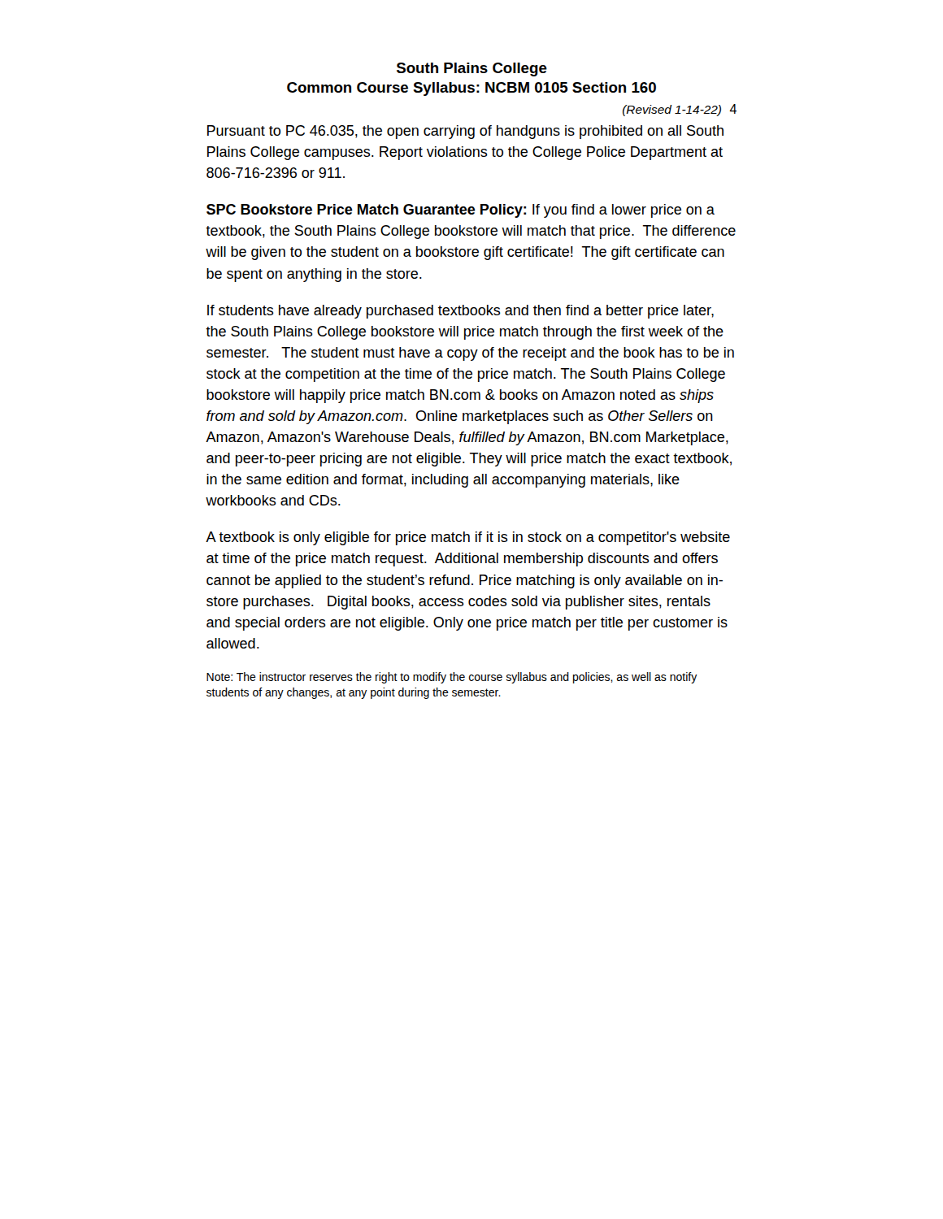South Plains College Common Course Syllabus: NCBM 0105 Section 160
(Revised 1-14-22) 4
Pursuant to PC 46.035, the open carrying of handguns is prohibited on all South Plains College campuses. Report violations to the College Police Department at 806-716-2396 or 911.
SPC Bookstore Price Match Guarantee Policy: If you find a lower price on a textbook, the South Plains College bookstore will match that price. The difference will be given to the student on a bookstore gift certificate! The gift certificate can be spent on anything in the store.
If students have already purchased textbooks and then find a better price later, the South Plains College bookstore will price match through the first week of the semester. The student must have a copy of the receipt and the book has to be in stock at the competition at the time of the price match. The South Plains College bookstore will happily price match BN.com & books on Amazon noted as ships from and sold by Amazon.com. Online marketplaces such as Other Sellers on Amazon, Amazon's Warehouse Deals, fulfilled by Amazon, BN.com Marketplace, and peer-to-peer pricing are not eligible. They will price match the exact textbook, in the same edition and format, including all accompanying materials, like workbooks and CDs.
A textbook is only eligible for price match if it is in stock on a competitor's website at time of the price match request. Additional membership discounts and offers cannot be applied to the student’s refund. Price matching is only available on in-store purchases. Digital books, access codes sold via publisher sites, rentals and special orders are not eligible. Only one price match per title per customer is allowed.
Note: The instructor reserves the right to modify the course syllabus and policies, as well as notify students of any changes, at any point during the semester.